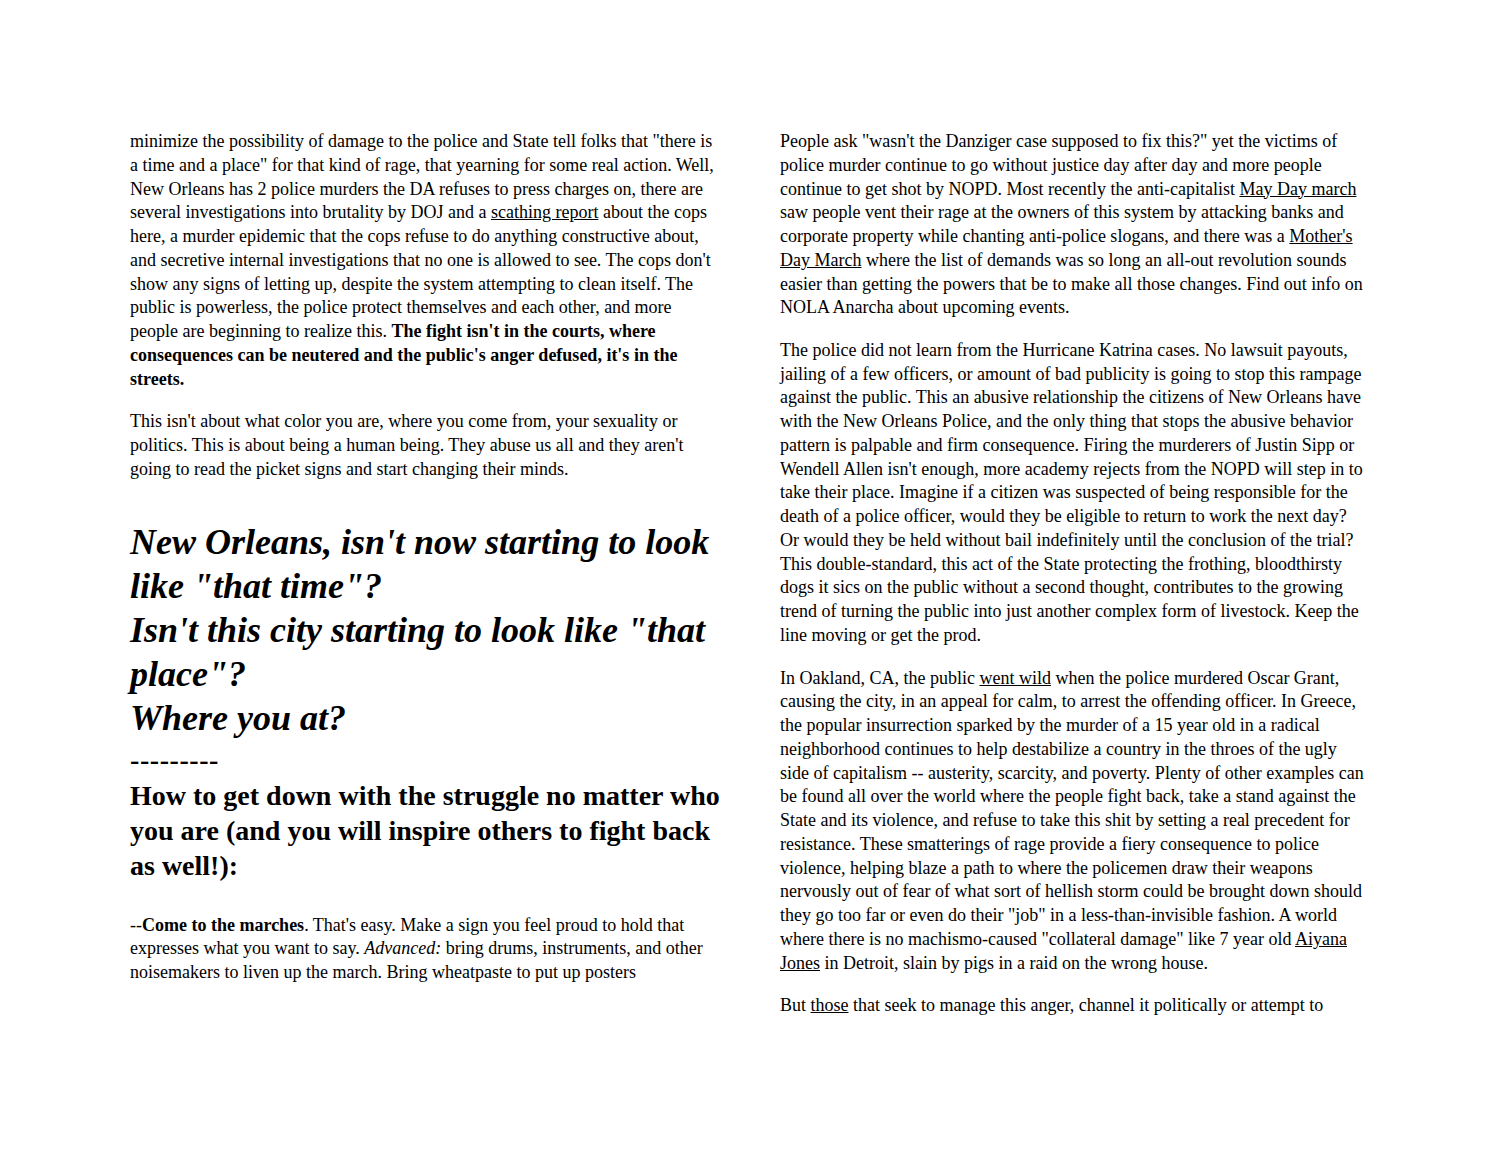minimize the possibility of damage to the police and State tell folks that "there is a time and a place" for that kind of rage, that yearning for some real action. Well, New Orleans has 2 police murders the DA refuses to press charges on, there are several investigations into brutality by DOJ and a scathing report about the cops here, a murder epidemic that the cops refuse to do anything constructive about, and secretive internal investigations that no one is allowed to see. The cops don't show any signs of letting up, despite the system attempting to clean itself. The public is powerless, the police protect themselves and each other, and more people are beginning to realize this. The fight isn't in the courts, where consequences can be neutered and the public's anger defused, it's in the streets.
This isn't about what color you are, where you come from, your sexuality or politics. This is about being a human being. They abuse us all and they aren't going to read the picket signs and start changing their minds.
New Orleans, isn't now starting to look like "that time"?
Isn't this city starting to look like "that place"?
Where you at?
---------
How to get down with the struggle no matter who you are (and you will inspire others to fight back as well!):
--Come to the marches. That's easy. Make a sign you feel proud to hold that expresses what you want to say. Advanced: bring drums, instruments, and other noisemakers to liven up the march. Bring wheatpaste to put up posters
People ask "wasn't the Danziger case supposed to fix this?" yet the victims of police murder continue to go without justice day after day and more people continue to get shot by NOPD. Most recently the anti-capitalist May Day march saw people vent their rage at the owners of this system by attacking banks and corporate property while chanting anti-police slogans, and there was a Mother's Day March where the list of demands was so long an all-out revolution sounds easier than getting the powers that be to make all those changes. Find out info on NOLA Anarcha about upcoming events.
The police did not learn from the Hurricane Katrina cases. No lawsuit payouts, jailing of a few officers, or amount of bad publicity is going to stop this rampage against the public. This an abusive relationship the citizens of New Orleans have with the New Orleans Police, and the only thing that stops the abusive behavior pattern is palpable and firm consequence. Firing the murderers of Justin Sipp or Wendell Allen isn't enough, more academy rejects from the NOPD will step in to take their place. Imagine if a citizen was suspected of being responsible for the death of a police officer, would they be eligible to return to work the next day? Or would they be held without bail indefinitely until the conclusion of the trial? This double-standard, this act of the State protecting the frothing, bloodthirsty dogs it sics on the public without a second thought, contributes to the growing trend of turning the public into just another complex form of livestock. Keep the line moving or get the prod.
In Oakland, CA, the public went wild when the police murdered Oscar Grant, causing the city, in an appeal for calm, to arrest the offending officer. In Greece, the popular insurrection sparked by the murder of a 15 year old in a radical neighborhood continues to help destabilize a country in the throes of the ugly side of capitalism -- austerity, scarcity, and poverty. Plenty of other examples can be found all over the world where the people fight back, take a stand against the State and its violence, and refuse to take this shit by setting a real precedent for resistance. These smatterings of rage provide a fiery consequence to police violence, helping blaze a path to where the policemen draw their weapons nervously out of fear of what sort of hellish storm could be brought down should they go too far or even do their "job" in a less-than-invisible fashion. A world where there is no machismo-caused "collateral damage" like 7 year old Aiyana Jones in Detroit, slain by pigs in a raid on the wrong house.
But those that seek to manage this anger, channel it politically or attempt to